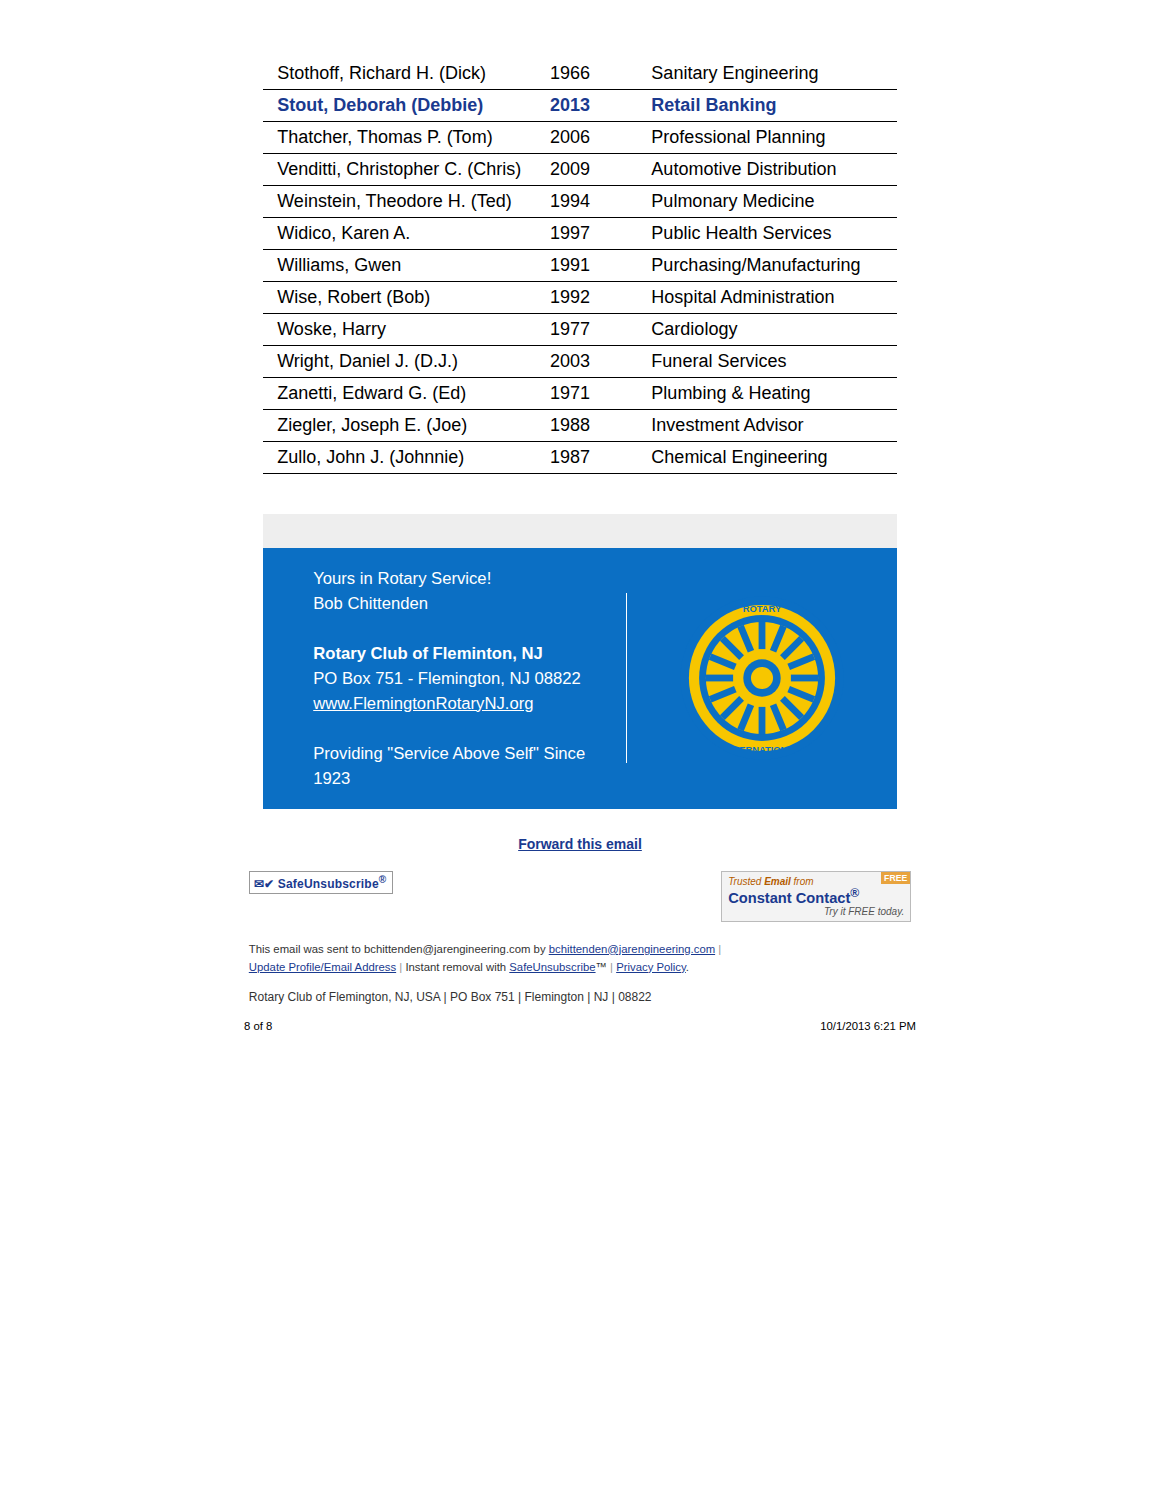| Stothoff, Richard H. (Dick) | 1966 | Sanitary Engineering |
| Stout, Deborah (Debbie) | 2013 | Retail Banking |
| Thatcher, Thomas P. (Tom) | 2006 | Professional Planning |
| Venditti, Christopher C. (Chris) | 2009 | Automotive Distribution |
| Weinstein, Theodore H. (Ted) | 1994 | Pulmonary Medicine |
| Widico, Karen A. | 1997 | Public Health Services |
| Williams, Gwen | 1991 | Purchasing/Manufacturing |
| Wise, Robert (Bob) | 1992 | Hospital Administration |
| Woske, Harry | 1977 | Cardiology |
| Wright, Daniel J. (D.J.) | 2003 | Funeral Services |
| Zanetti, Edward G. (Ed) | 1971 | Plumbing & Heating |
| Ziegler, Joseph E. (Joe) | 1988 | Investment Advisor |
| Zullo, John J. (Johnnie) | 1987 | Chemical Engineering |
Yours in Rotary Service!
Bob Chittenden
Rotary Club of Fleminton, NJ
PO Box 751 - Flemington, NJ 08822
www.FlemingtonRotaryNJ.org
Providing "Service Above Self" Since 1923
ROTARY INTERNATIONAL
Forward this email
✉✔ SafeUnsubscribe®
FREE
Trusted Email from
Constant Contact®
Try it FREE today.
This email was sent to bchittenden@jarengineering.com by bchittenden@jarengineering.com |
Update Profile/Email Address | Instant removal with SafeUnsubscribe™ | Privacy Policy.
Rotary Club of Flemington, NJ, USA | PO Box 751 | Flemington | NJ | 08822
8 of 8 10/1/2013 6:21 PM